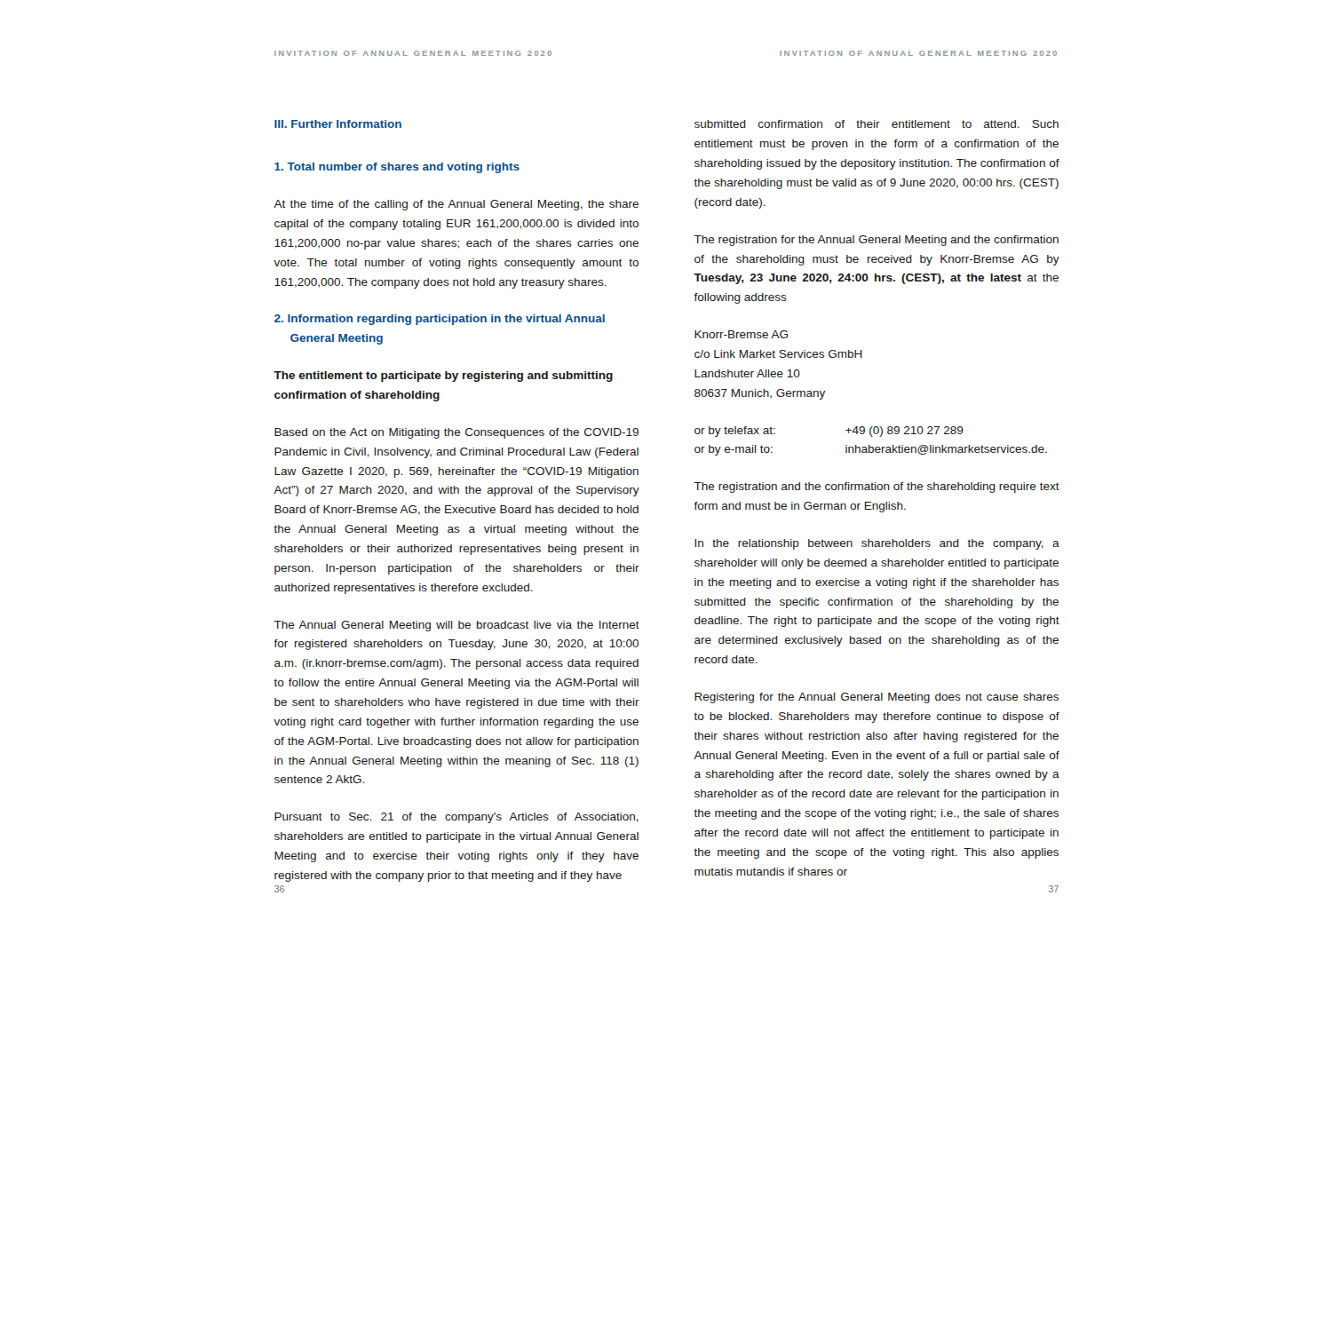Invitation of Annual General Meeting 2020 Invitation of Annual General Meeting 2020
III. Further Information
1. Total number of shares and voting rights
At the time of the calling of the Annual General Meeting, the share capital of the company totaling EUR 161,200,000.00 is divided into 161,200,000 no-par value shares; each of the shares carries one vote. The total number of voting rights consequently amount to 161,200,000. The company does not hold any treasury shares.
2. Information regarding participation in the virtual AnnualGeneral Meeting
The entitlement to participate by registering and submitting confirmation of shareholding
Based on the Act on Mitigating the Consequences of the COVID-19 Pandemic in Civil, Insolvency, and Criminal Procedural Law (Federal Law Gazette I 2020, p. 569, hereinafter the “COVID-19 Mitigation Act”) of 27 March 2020, and with the approval of the Supervisory Board of Knorr-Bremse AG, the Executive Board has decided to hold the Annual General Meeting as a virtual meeting without the shareholders or their authorized representatives being present in person. In-person participation of the shareholders or their authorized representatives is therefore excluded.
The Annual General Meeting will be broadcast live via the Internet for registered shareholders on Tuesday, June 30, 2020, at 10:00 a.m. (ir.knorr-bremse.com/agm). The personal access data required to follow the entire Annual General Meeting via the AGM-Portal will be sent to shareholders who have registered in due time with their voting right card together with further information regarding the use of the AGM-Portal. Live broadcasting does not allow for participation in the Annual General Meeting within the meaning of Sec. 118 (1) sentence 2 AktG.
Pursuant to Sec. 21 of the company's Articles of Association, shareholders are entitled to participate in the virtual Annual General Meeting and to exercise their voting rights only if they have registered with the company prior to that meeting and if they have
submitted confirmation of their entitlement to attend. Such entitlement must be proven in the form of a confirmation of the shareholding issued by the depository institution. The confirmation of the shareholding must be valid as of 9 June 2020, 00:00 hrs. (CEST) (record date).
The registration for the Annual General Meeting and the confirmation of the shareholding must be received by Knorr-Bremse AG by Tuesday, 23 June 2020, 24:00 hrs. (CEST), at the latest at the following address
Knorr-Bremse AG
c/o Link Market Services GmbH
Landshuter Allee 10
80637 Munich, Germany
or by telefax at:+49 (0) 89 210 27 289
or by e-mail to: inhaberaktien@linkmarketservices.de.
The registration and the confirmation of the shareholding require text form and must be in German or English.
In the relationship between shareholders and the company, a shareholder will only be deemed a shareholder entitled to participate in the meeting and to exercise a voting right if the shareholder has submitted the specific confirmation of the shareholding by the deadline. The right to participate and the scope of the voting right are determined exclusively based on the shareholding as of the record date.
Registering for the Annual General Meeting does not cause shares to be blocked. Shareholders may therefore continue to dispose of their shares without restriction also after having registered for the Annual General Meeting. Even in the event of a full or partial sale of a shareholding after the record date, solely the shares owned by a shareholder as of the record date are relevant for the participation in the meeting and the scope of the voting right; i.e., the sale of shares after the record date will not affect the entitlement to participate in the meeting and the scope of the voting right. This also applies mutatis mutandis if shares or
36
37